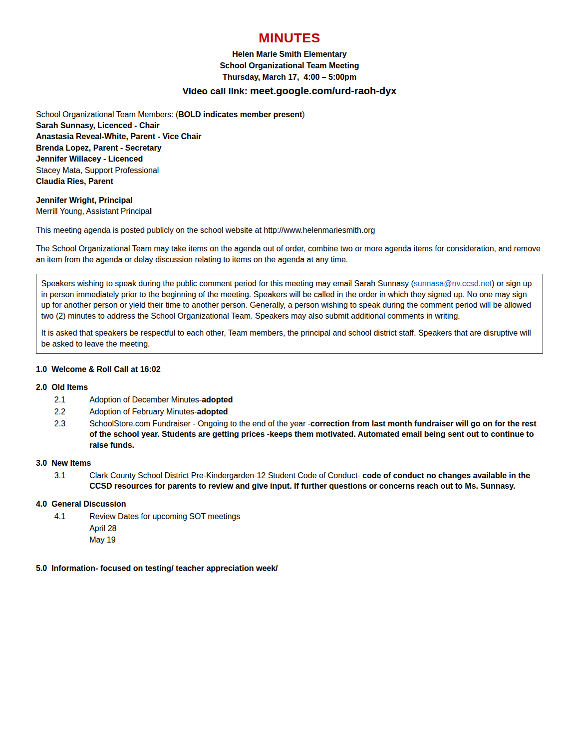MINUTES
Helen Marie Smith Elementary
School Organizational Team Meeting
Thursday, March 17, 4:00 – 5:00pm
Video call link: meet.google.com/urd-raoh-dyx
School Organizational Team Members: (BOLD indicates member present)
Sarah Sunnasy, Licenced - Chair
Anastasia Reveal-White, Parent - Vice Chair
Brenda Lopez, Parent - Secretary
Jennifer Willacey - Licenced
Stacey Mata, Support Professional
Claudia Ries, Parent
Jennifer Wright, Principal
Merrill Young, Assistant Principal
This meeting agenda is posted publicly on the school website at http://www.helenmariesmith.org
The School Organizational Team may take items on the agenda out of order, combine two or more agenda items for consideration, and remove an item from the agenda or delay discussion relating to items on the agenda at any time.
Speakers wishing to speak during the public comment period for this meeting may email Sarah Sunnasy (sunnasa@nv.ccsd.net) or sign up in person immediately prior to the beginning of the meeting. Speakers will be called in the order in which they signed up. No one may sign up for another person or yield their time to another person. Generally, a person wishing to speak during the comment period will be allowed two (2) minutes to address the School Organizational Team. Speakers may also submit additional comments in writing.
It is asked that speakers be respectful to each other, Team members, the principal and school district staff. Speakers that are disruptive will be asked to leave the meeting.
1.0 Welcome & Roll Call at 16:02
2.0 Old Items
2.1 Adoption of December Minutes-adopted
2.2 Adoption of February Minutes-adopted
2.3 SchoolStore.com Fundraiser - Ongoing to the end of the year -correction from last month fundraiser will go on for the rest of the school year. Students are getting prices -keeps them motivated. Automated email being sent out to continue to raise funds.
3.0 New Items
3.1 Clark County School District Pre-Kindergarden-12 Student Code of Conduct- code of conduct no changes available in the CCSD resources for parents to review and give input. If further questions or concerns reach out to Ms. Sunnasy.
4.0 General Discussion
4.1 Review Dates for upcoming SOT meetings
April 28
May 19
5.0 Information- focused on testing/ teacher appreciation week/